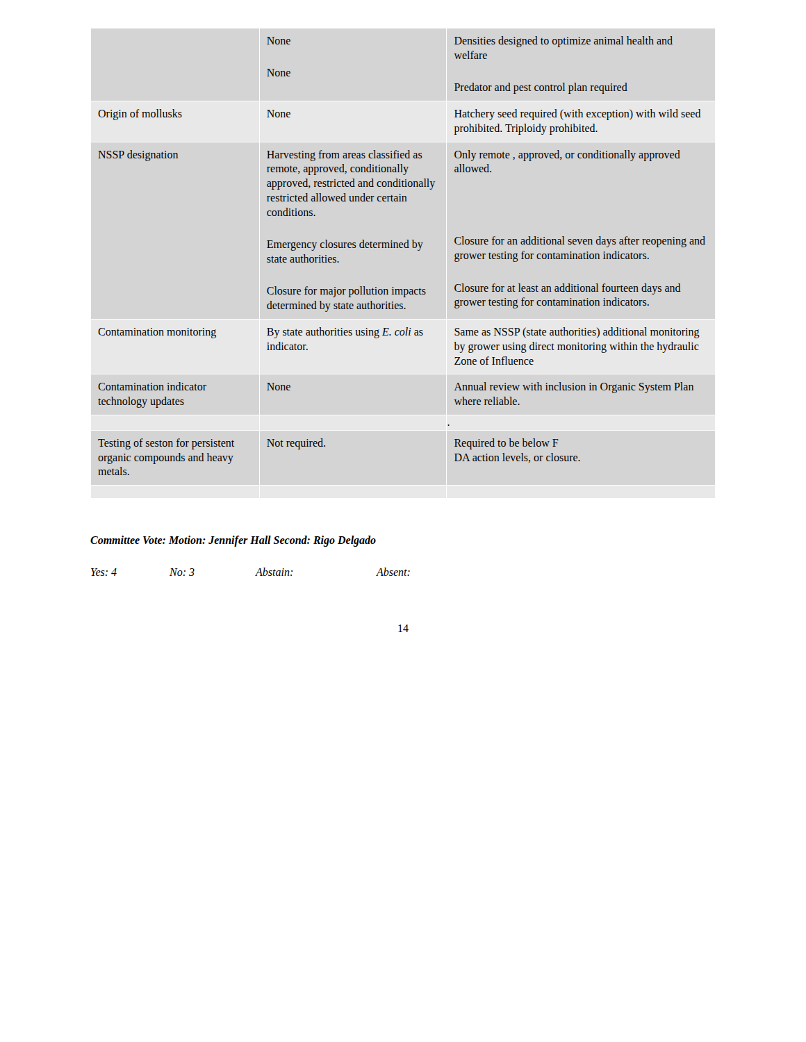| | None None | Densities designed to optimize animal health and welfare Predator and pest control plan required |
| Origin of mollusks | None | Hatchery seed required (with exception) with wild seed prohibited. Triploidy prohibited. |
| NSSP designation | Harvesting from areas classified as remote, approved, conditionally approved, restricted and conditionally restricted allowed under certain conditions. Emergency closures determined by state authorities. Closure for major pollution impacts determined by state authorities. | Only remote , approved, or conditionally approved allowed. Closure for an additional seven days after reopening and grower testing for contamination indicators. Closure for at least an additional fourteen days and grower testing for contamination indicators. |
| Contamination monitoring | By state authorities using E. coli as indicator. | Same as NSSP (state authorities) additional monitoring by grower using direct monitoring within the hydraulic Zone of Influence |
| Contamination indicator technology updates | None | Annual review with inclusion in Organic System Plan where reliable. |
| | | . |
| Testing of seston for persistent organic compounds and heavy metals. | Not required. | Required to be below F DA action levels, or closure. |
Committee Vote: Motion: Jennifer Hall Second: Rigo Delgado
Yes: 4 No: 3 Abstain: Absent:
14